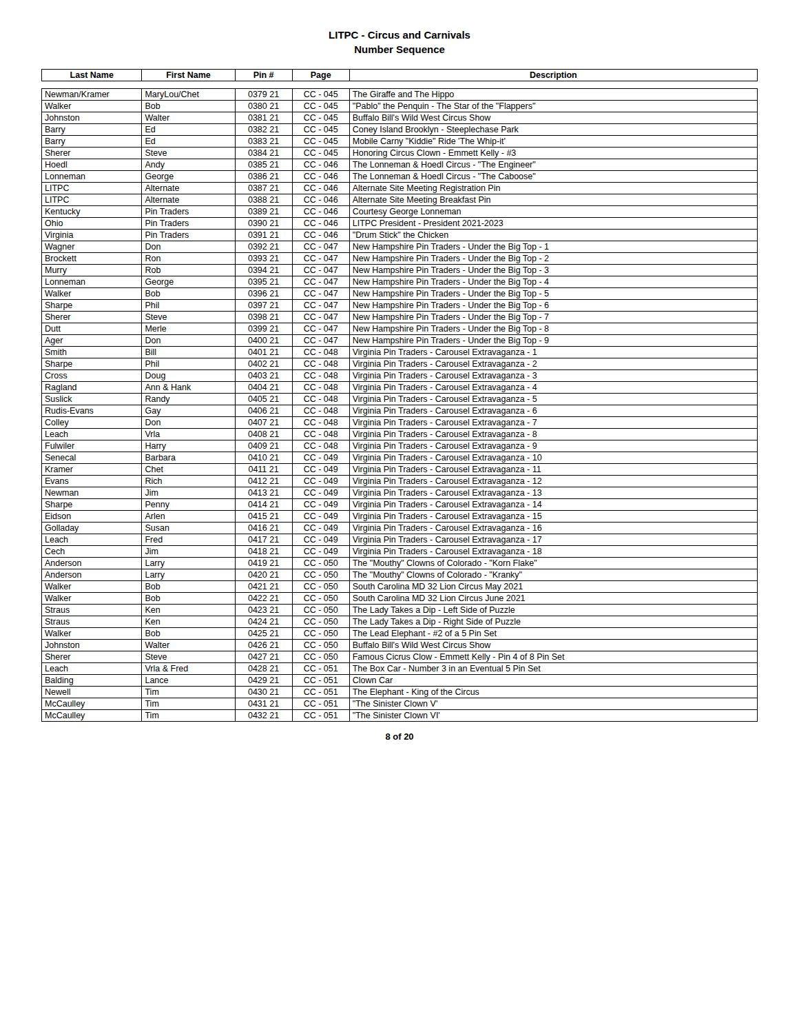LITPC - Circus and Carnivals
Number Sequence
| Last Name | First Name | Pin # | Page | Description |
| --- | --- | --- | --- | --- |
| Newman/Kramer | MaryLou/Chet | 0379 21 | CC - 045 | The Giraffe and The Hippo |
| Walker | Bob | 0380 21 | CC - 045 | "Pablo" the Penquin - The Star of the "Flappers" |
| Johnston | Walter | 0381 21 | CC - 045 | Buffalo Bill's Wild West Circus Show |
| Barry | Ed | 0382 21 | CC - 045 | Coney Island Brooklyn - Steeplechase Park |
| Barry | Ed | 0383 21 | CC - 045 | Mobile Carny "Kiddie" Ride 'The Whip-it' |
| Sherer | Steve | 0384 21 | CC - 045 | Honoring Circus Clown - Emmett Kelly - #3 |
| Hoedl | Andy | 0385 21 | CC - 046 | The Lonneman & Hoedl Circus - "The Engineer" |
| Lonneman | George | 0386 21 | CC - 046 | The Lonneman & Hoedl Circus - "The Caboose" |
| LITPC | Alternate | 0387 21 | CC - 046 | Alternate Site Meeting Registration Pin |
| LITPC | Alternate | 0388 21 | CC - 046 | Alternate Site Meeting Breakfast Pin |
| Kentucky | Pin Traders | 0389 21 | CC - 046 | Courtesy George Lonneman |
| Ohio | Pin Traders | 0390 21 | CC - 046 | LITPC President - President 2021-2023 |
| Virginia | Pin Traders | 0391 21 | CC - 046 | "Drum Stick" the Chicken |
| Wagner | Don | 0392 21 | CC - 047 | New Hampshire Pin Traders - Under the Big Top - 1 |
| Brockett | Ron | 0393 21 | CC - 047 | New Hampshire Pin Traders - Under the Big Top - 2 |
| Murry | Rob | 0394 21 | CC - 047 | New Hampshire Pin Traders - Under the Big Top - 3 |
| Lonneman | George | 0395 21 | CC - 047 | New Hampshire Pin Traders - Under the Big Top - 4 |
| Walker | Bob | 0396 21 | CC - 047 | New Hampshire Pin Traders - Under the Big Top - 5 |
| Sharpe | Phil | 0397 21 | CC - 047 | New Hampshire Pin Traders - Under the Big Top - 6 |
| Sherer | Steve | 0398 21 | CC - 047 | New Hampshire Pin Traders - Under the Big Top - 7 |
| Dutt | Merle | 0399 21 | CC - 047 | New Hampshire Pin Traders - Under the Big Top - 8 |
| Ager | Don | 0400 21 | CC - 047 | New Hampshire Pin Traders - Under the Big Top - 9 |
| Smith | Bill | 0401 21 | CC - 048 | Virginia Pin Traders - Carousel Extravaganza - 1 |
| Sharpe | Phil | 0402 21 | CC - 048 | Virginia Pin Traders - Carousel Extravaganza - 2 |
| Cross | Doug | 0403 21 | CC - 048 | Virginia Pin Traders - Carousel Extravaganza - 3 |
| Ragland | Ann & Hank | 0404 21 | CC - 048 | Virginia Pin Traders - Carousel Extravaganza - 4 |
| Suslick | Randy | 0405 21 | CC - 048 | Virginia Pin Traders - Carousel Extravaganza - 5 |
| Rudis-Evans | Gay | 0406 21 | CC - 048 | Virginia Pin Traders - Carousel Extravaganza - 6 |
| Colley | Don | 0407 21 | CC - 048 | Virginia Pin Traders - Carousel Extravaganza - 7 |
| Leach | Vrla | 0408 21 | CC - 048 | Virginia Pin Traders - Carousel Extravaganza - 8 |
| Fulwiler | Harry | 0409 21 | CC - 048 | Virginia Pin Traders - Carousel Extravaganza - 9 |
| Senecal | Barbara | 0410 21 | CC - 049 | Virginia Pin Traders - Carousel Extravaganza - 10 |
| Kramer | Chet | 0411 21 | CC - 049 | Virginia Pin Traders - Carousel Extravaganza - 11 |
| Evans | Rich | 0412 21 | CC - 049 | Virginia Pin Traders - Carousel Extravaganza - 12 |
| Newman | Jim | 0413 21 | CC - 049 | Virginia Pin Traders - Carousel Extravaganza - 13 |
| Sharpe | Penny | 0414 21 | CC - 049 | Virginia Pin Traders - Carousel Extravaganza - 14 |
| Eidson | Arlen | 0415 21 | CC - 049 | Virginia Pin Traders - Carousel Extravaganza - 15 |
| Golladay | Susan | 0416 21 | CC - 049 | Virginia Pin Traders - Carousel Extravaganza - 16 |
| Leach | Fred | 0417 21 | CC - 049 | Virginia Pin Traders - Carousel Extravaganza - 17 |
| Cech | Jim | 0418 21 | CC - 049 | Virginia Pin Traders - Carousel Extravaganza - 18 |
| Anderson | Larry | 0419 21 | CC - 050 | The "Mouthy" Clowns of Colorado - "Korn Flake" |
| Anderson | Larry | 0420 21 | CC - 050 | The "Mouthy" Clowns of Colorado - "Kranky" |
| Walker | Bob | 0421 21 | CC - 050 | South Carolina MD 32 Lion Circus May 2021 |
| Walker | Bob | 0422 21 | CC - 050 | South Carolina MD 32 Lion Circus June 2021 |
| Straus | Ken | 0423 21 | CC - 050 | The Lady Takes a Dip - Left Side of Puzzle |
| Straus | Ken | 0424 21 | CC - 050 | The Lady Takes a Dip - Right Side of Puzzle |
| Walker | Bob | 0425 21 | CC - 050 | The Lead Elephant - #2 of a 5 Pin Set |
| Johnston | Walter | 0426 21 | CC - 050 | Buffalo Bill's Wild West Circus Show |
| Sherer | Steve | 0427 21 | CC - 050 | Famous Cicrus Clow - Emmett Kelly - Pin 4 of 8 Pin Set |
| Leach | Vrla & Fred | 0428 21 | CC - 051 | The Box Car - Number 3 in an Eventual 5 Pin Set |
| Balding | Lance | 0429 21 | CC - 051 | Clown Car |
| Newell | Tim | 0430 21 | CC - 051 | The Elephant - King of the Circus |
| McCaulley | Tim | 0431 21 | CC - 051 | "The Sinister Clown V' |
| McCaulley | Tim | 0432 21 | CC - 051 | "The Sinister Clown VI' |
8 of 20